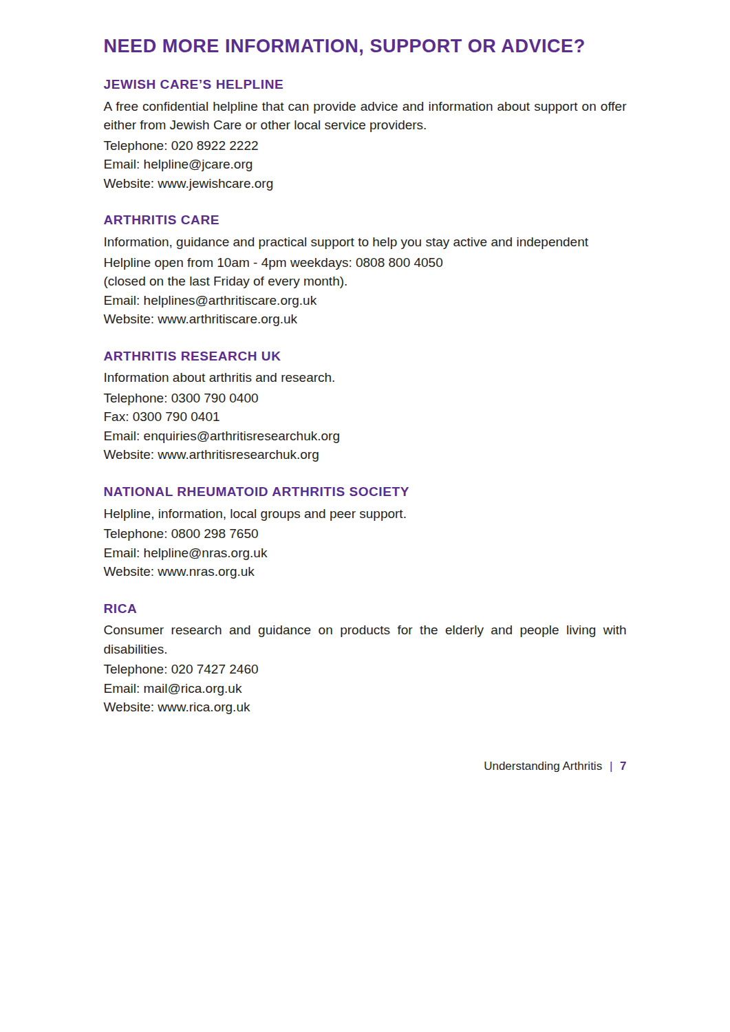Need more information, support or advice?
Jewish Care’s Helpline
A free confidential helpline that can provide advice and information about support on offer either from Jewish Care or other local service providers.
Telephone: 020 8922 2222
Email: helpline@jcare.org
Website: www.jewishcare.org
Arthritis Care
Information, guidance and practical support to help you stay active and independent
Helpline open from 10am - 4pm weekdays: 0808 800 4050
(closed on the last Friday of every month).
Email: helplines@arthritiscare.org.uk
Website: www.arthritiscare.org.uk
Arthritis Research UK
Information about arthritis and research.
Telephone: 0300 790 0400
Fax: 0300 790 0401
Email: enquiries@arthritisresearchuk.org
Website: www.arthritisresearchuk.org
National Rheumatoid Arthritis Society
Helpline, information, local groups and peer support.
Telephone: 0800 298 7650
Email: helpline@nras.org.uk
Website: www.nras.org.uk
RICA
Consumer research and guidance on products for the elderly and people living with disabilities.
Telephone: 020 7427 2460
Email: mail@rica.org.uk
Website: www.rica.org.uk
Understanding Arthritis | 7